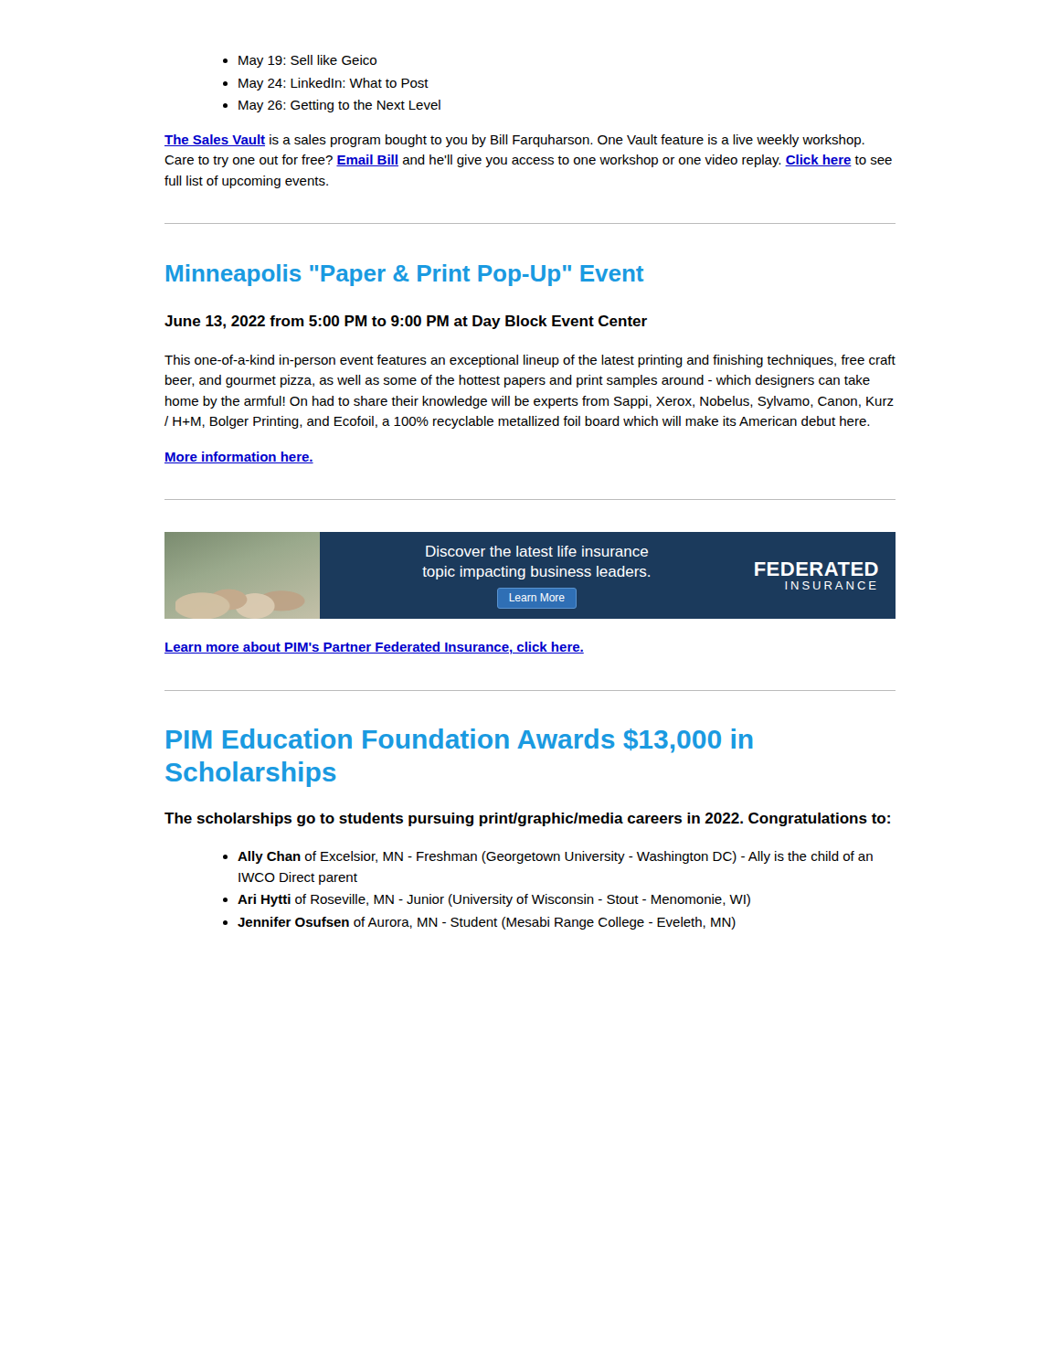May 19: Sell like Geico
May 24: LinkedIn: What to Post
May 26: Getting to the Next Level
The Sales Vault is a sales program bought to you by Bill Farquharson. One Vault feature is a live weekly workshop. Care to try one out for free? Email Bill and he'll give you access to one workshop or one video replay. Click here to see full list of upcoming events.
Minneapolis "Paper & Print Pop-Up" Event
June 13, 2022 from 5:00 PM to 9:00 PM at Day Block Event Center
This one-of-a-kind in-person event features an exceptional lineup of the latest printing and finishing techniques, free craft beer, and gourmet pizza, as well as some of the hottest papers and print samples around - which designers can take home by the armful! On had to share their knowledge will be experts from Sappi, Xerox, Nobelus, Sylvamo, Canon, Kurz / H+M, Bolger Printing, and Ecofoil, a 100% recyclable metallized foil board which will make its American debut here.
More information here.
Discover the latest life insurance
topic impacting business leaders.
Learn More
FEDERATED
INSURANCE
Learn more about PIM's Partner Federated Insurance, click here.
PIM Education Foundation Awards $13,000 in Scholarships
The scholarships go to students pursuing print/graphic/media careers in 2022. Congratulations to:
Ally Chan of Excelsior, MN - Freshman (Georgetown University - Washington DC) - Ally is the child of an IWCO Direct parent
Ari Hytti of Roseville, MN - Junior (University of Wisconsin - Stout - Menomonie, WI)
Jennifer Osufsen of Aurora, MN - Student (Mesabi Range College - Eveleth, MN)